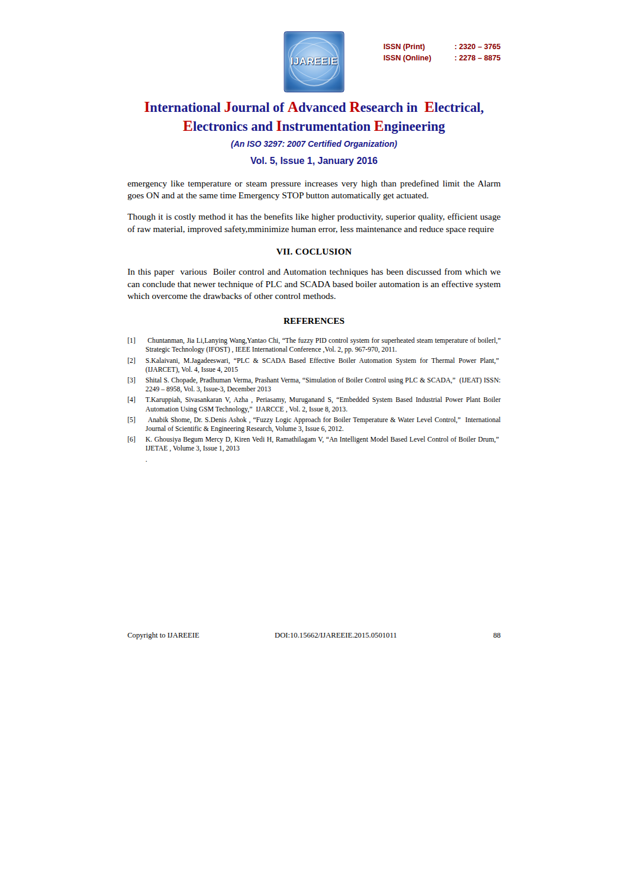IJAREEIE
ISSN (Print): 2320 – 3765
ISSN (Online): 2278 – 8875
International Journal of Advanced Research in Electrical,
Electronics and Instrumentation Engineering
(An ISO 3297: 2007 Certified Organization)
Vol. 5, Issue 1, January 2016
emergency like temperature or steam pressure increases very high than predefined limit the Alarm goes ON and at the same time Emergency STOP button automatically get actuated.
Though it is costly method it has the benefits like higher productivity, superior quality, efficient usage of raw material, improved safety,mminimize human error, less maintenance and reduce space require
VII. COCLUSION
In this paper various Boiler control and Automation techniques has been discussed from which we can conclude that newer technique of PLC and SCADA based boiler automation is an effective system which overcome the drawbacks of other control methods.
REFERENCES
[1] Chuntanman, Jia Li,Lanying Wang,Yantao Chi, “The fuzzy PID control system for superheated steam temperature of boilerl,” Strategic Technology (IFOST) , IEEE International Conference ,Vol. 2, pp. 967-970, 2011.
[2] S.Kalaivani, M.Jagadeeswari, “PLC & SCADA Based Effective Boiler Automation System for Thermal Power Plant,” (IJARCET), Vol. 4, Issue 4, 2015
[3] Shital S. Chopade, Pradhuman Verma, Prashant Verma, “Simulation of Boiler Control using PLC & SCADA,” (IJEAT) ISSN: 2249 – 8958, Vol. 3, Issue-3, December 2013
[4] T.Karuppiah, Sivasankaran V, Azha , Periasamy, Muruganand S, “Embedded System Based Industrial Power Plant Boiler Automation Using GSM Technology,” IJARCCE , Vol. 2, Issue 8, 2013.
[5] Anabik Shome, Dr. S.Denis Ashok , “Fuzzy Logic Approach for Boiler Temperature & Water Level Control,” International Journal of Scientific & Engineering Research, Volume 3, Issue 6, 2012.
[6] K. Ghousiya Begum Mercy D, Kiren Vedi H, Ramathilagam V, “An Intelligent Model Based Level Control of Boiler Drum,” IJETAE , Volume 3, Issue 1, 2013
.
Copyright to IJAREEIE
DOI:10.15662/IJAREEIE.2015.0501011
88